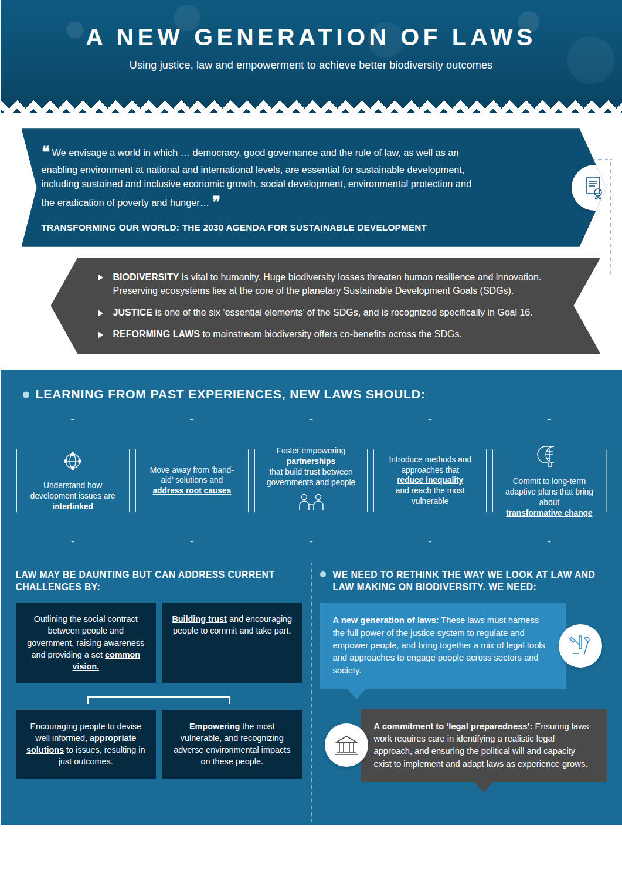A New Generation of Laws
Using justice, law and empowerment to achieve better biodiversity outcomes
❝We envisage a world in which … democracy, good governance and the rule of law, as well as an enabling environment at national and international levels, are essential for sustainable development, including sustained and inclusive economic growth, social development, environmental protection and the eradication of poverty and hunger… ❞
Transforming our world: the 2030 agenda for sustainable development
BIODIVERSITY is vital to humanity. Huge biodiversity losses threaten human resilience and innovation. Preserving ecosystems lies at the core of the planetary Sustainable Development Goals (SDGs).
JUSTICE is one of the six ‘essential elements’ of the SDGs, and is recognized specifically in Goal 16.
REFORMING LAWS to mainstream biodiversity offers co-benefits across the SDGs.
Learning from past experiences, new laws should:
Understand how development issues are interlinked
Move away from ‘band-aid’ solutions and address root causes
Foster empowering partnerships that build trust between governments and people
Introduce methods and approaches that reduce inequality and reach the most vulnerable
Commit to long-term adaptive plans that bring about transformative change
Law may be daunting but can address current challenges by:
Outlining the social contract between people and government, raising awareness and providing a set common vision.
Building trust and encouraging people to commit and take part.
Encouraging people to devise well informed, appropriate solutions to issues, resulting in just outcomes.
Empowering the most vulnerable, and recognizing adverse environmental impacts on these people.
We need to rethink the way we look at law and law making on biodiversity. We need:
A new generation of laws: These laws must harness the full power of the justice system to regulate and empower people, and bring together a mix of legal tools and approaches to engage people across sectors and society.
A commitment to ‘legal preparedness’: Ensuring laws work requires care in identifying a realistic legal approach, and ensuring the political will and capacity exist to implement and adapt laws as experience grows.